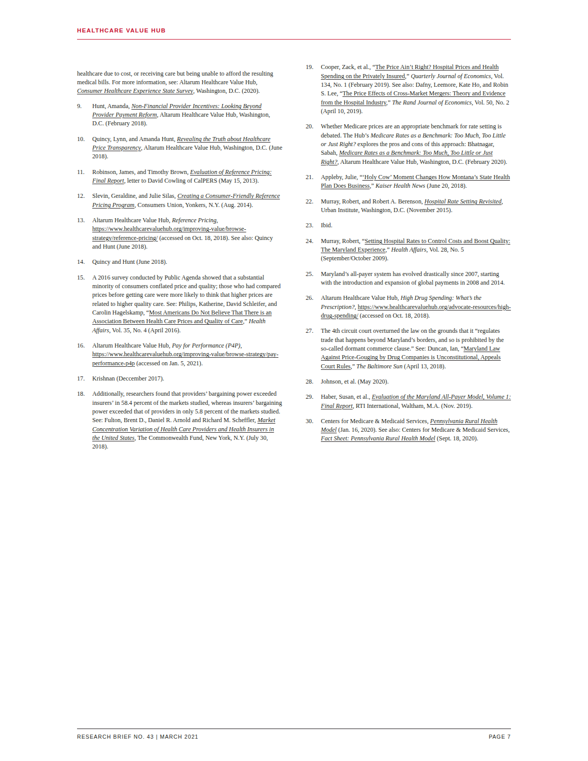Healthcare Value Hub
healthcare due to cost, or receiving care but being unable to afford the resulting medical bills. For more information, see: Altarum Healthcare Value Hub, Consumer Healthcare Experience State Survey, Washington, D.C. (2020).
9. Hunt, Amanda, Non-Financial Provider Incentives: Looking Beyond Provider Payment Reform, Altarum Healthcare Value Hub, Washington, D.C. (February 2018).
10. Quincy, Lynn, and Amanda Hunt, Revealing the Truth about Healthcare Price Transparency, Altarum Healthcare Value Hub, Washington, D.C. (June 2018).
11. Robinson, James, and Timothy Brown, Evaluation of Reference Pricing: Final Report, letter to David Cowling of CalPERS (May 15, 2013).
12. Slevin, Geraldine, and Julie Silas, Creating a Consumer-Friendly Reference Pricing Program, Consumers Union, Yonkers, N.Y. (Aug. 2014).
13. Altarum Healthcare Value Hub, Reference Pricing, https://www.healthcarevaluehub.org/improving-value/browse-strategy/reference-pricing/ (accessed on Oct. 18, 2018). See also: Quincy and Hunt (June 2018).
14. Quincy and Hunt (June 2018).
15. A 2016 survey conducted by Public Agenda showed that a substantial minority of consumers conflated price and quality; those who had compared prices before getting care were more likely to think that higher prices are related to higher quality care. See: Philips, Katherine, David Schleifer, and Carolin Hagelskamp, “Most Americans Do Not Believe That There is an Association Between Health Care Prices and Quality of Care,” Health Affairs, Vol. 35, No. 4 (April 2016).
16. Altarum Healthcare Value Hub, Pay for Performance (P4P), https://www.healthcarevaluehub.org/improving-value/browse-strategy/pay-performance-p4p (accessed on Jan. 5, 2021).
17. Krishnan (Deccember 2017).
18. Additionally, researchers found that providers’ bargaining power exceeded insurers’ in 58.4 percent of the markets studied, whereas insurers’ bargaining power exceeded that of providers in only 5.8 percent of the markets studied. See: Fulton, Brent D., Daniel R. Arnold and Richard M. Scheffler, Market Concentration Variation of Health Care Providers and Health Insurers in the United States, The Commonwealth Fund, New York, N.Y. (July 30, 2018).
19. Cooper, Zack, et al., “The Price Ain’t Right? Hospital Prices and Health Spending on the Privately Insured,” Quarterly Journal of Economics, Vol. 134, No. 1 (February 2019). See also: Dafny, Leemore, Kate Ho, and Robin S. Lee, “The Price Effects of Cross-Market Mergers: Theory and Evidence from the Hospital Industry,” The Rand Journal of Economics, Vol. 50, No. 2 (April 10, 2019).
20. Whether Medicare prices are an appropriate benchmark for rate setting is debated. The Hub’s Medicare Rates as a Benchmark: Too Much, Too Little or Just Right? explores the pros and cons of this approach: Bhatnagar, Sabah, Medicare Rates as a Benchmark: Too Much, Too Little or Just Right?, Altarum Healthcare Value Hub, Washington, D.C. (February 2020).
21. Appleby, Julie, “‘Holy Cow’ Moment Changes How Montana’s State Health Plan Does Business,” Kaiser Health News (June 20, 2018).
22. Murray, Robert, and Robert A. Berenson, Hospital Rate Setting Revisited, Urban Institute, Washington, D.C. (November 2015).
23. Ibid.
24. Murray, Robert, “Setting Hospital Rates to Control Costs and Boost Quality: The Maryland Experience,” Health Affairs, Vol. 28, No. 5 (September/October 2009).
25. Maryland’s all-payer system has evolved drastically since 2007, starting with the introduction and expansion of global payments in 2008 and 2014.
26. Altarum Healthcare Value Hub, High Drug Spending: What’s the Prescription?, https://www.healthcarevaluehub.org/advocate-resources/high-drug-spending/ (accessed on Oct. 18, 2018).
27. The 4th circuit court overturned the law on the grounds that it “regulates trade that happens beyond Maryland’s borders, and so is prohibited by the so-called dormant commerce clause.” See: Duncan, Ian, “Maryland Law Against Price-Gouging by Drug Companies is Unconstitutional, Appeals Court Rules,” The Baltimore Sun (April 13, 2018).
28. Johnson, et al. (May 2020).
29. Haber, Susan, et al., Evaluation of the Maryland All-Payer Model, Volume 1: Final Report, RTI International, Waltham, M.A. (Nov. 2019).
30. Centers for Medicare & Medicaid Services, Pennsylvania Rural Health Model (Jan. 16, 2020). See also: Centers for Medicare & Medicaid Services, Fact Sheet: Pennsylvania Rural Health Model (Sept. 18, 2020).
Research Brief No. 43 | March 2021 Page 7